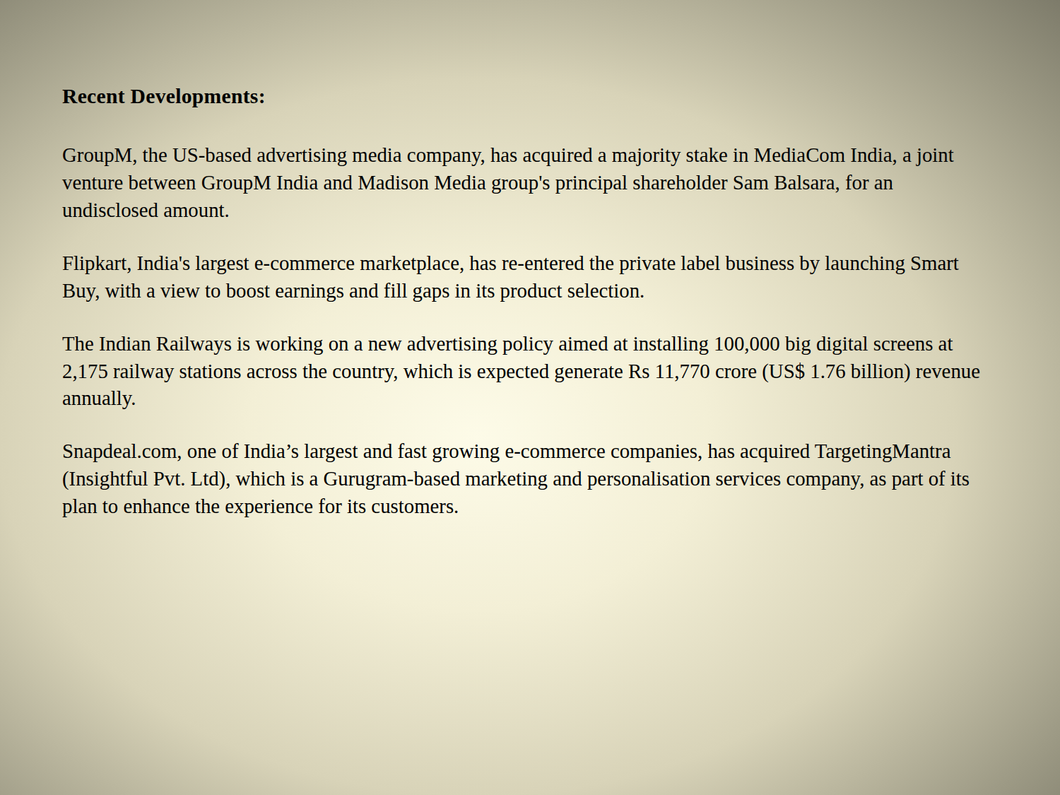Recent Developments:
GroupM, the US-based advertising media company, has acquired a majority stake in MediaCom India, a joint venture between GroupM India and Madison Media group's principal shareholder Sam Balsara, for an undisclosed amount.
Flipkart, India's largest e-commerce marketplace, has re-entered the private label business by launching Smart Buy, with a view to boost earnings and fill gaps in its product selection.
The Indian Railways is working on a new advertising policy aimed at installing 100,000 big digital screens at 2,175 railway stations across the country, which is expected generate Rs 11,770 crore (US$ 1.76 billion) revenue annually.
Snapdeal.com, one of India’s largest and fast growing e-commerce companies, has acquired TargetingMantra (Insightful Pvt. Ltd), which is a Gurugram-based marketing and personalisation services company, as part of its plan to enhance the experience for its customers.